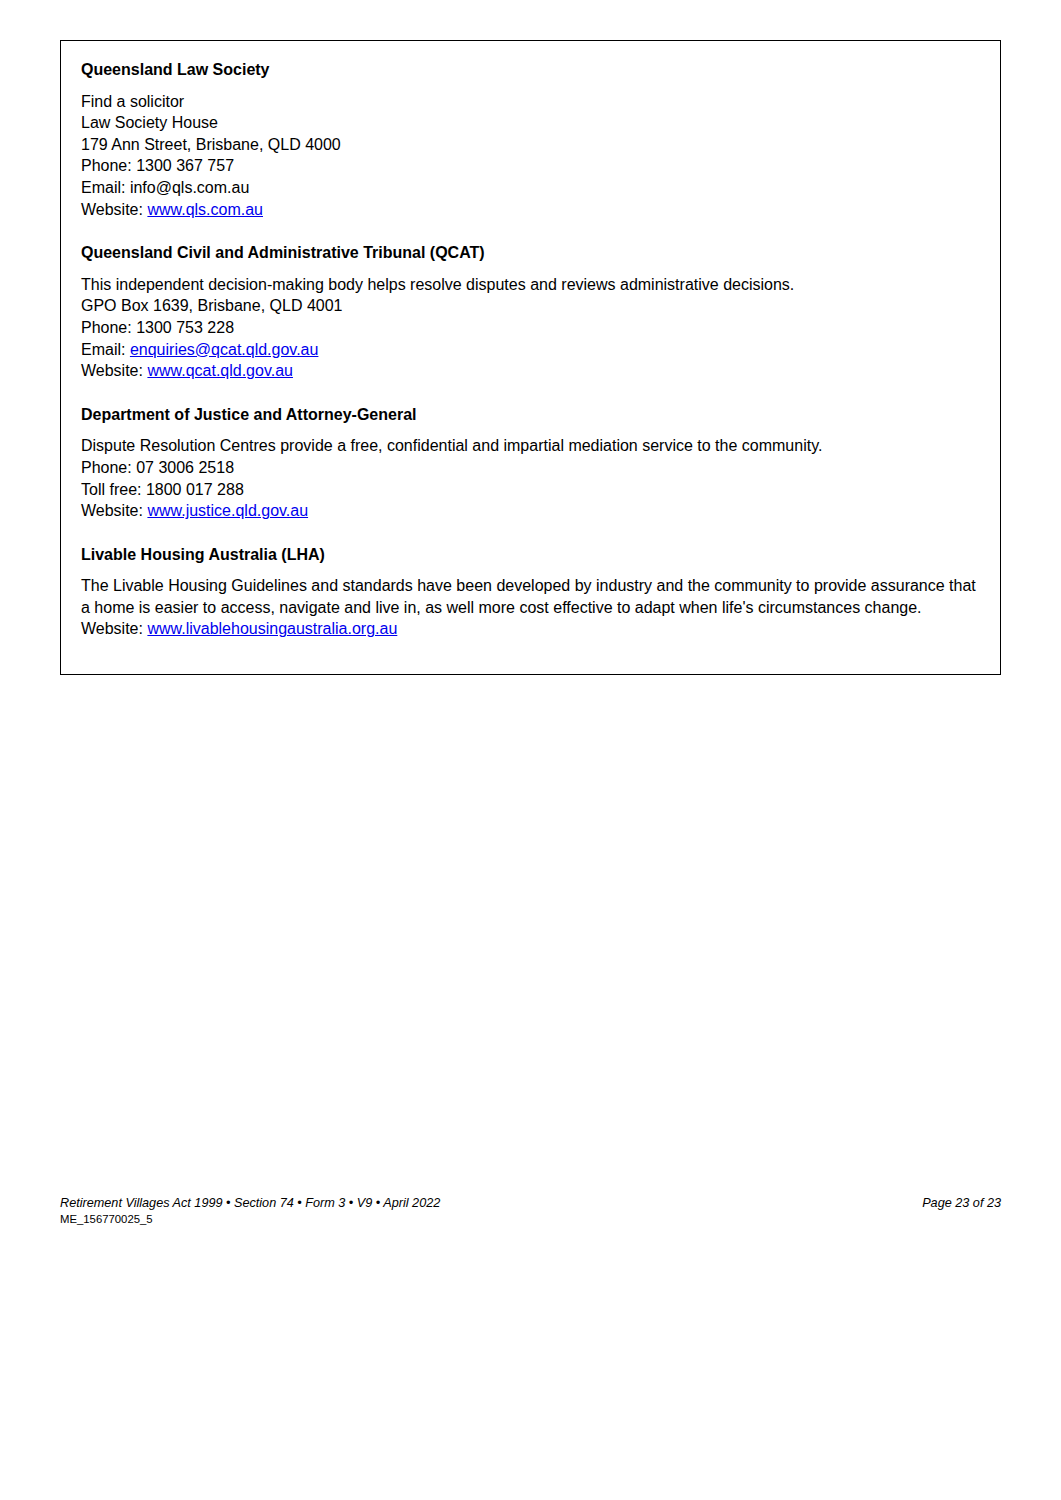Queensland Law Society
Find a solicitor
Law Society House
179 Ann Street, Brisbane, QLD 4000
Phone: 1300 367 757
Email: info@qls.com.au
Website: www.qls.com.au
Queensland Civil and Administrative Tribunal (QCAT)
This independent decision-making body helps resolve disputes and reviews administrative decisions.
GPO Box 1639, Brisbane, QLD 4001
Phone: 1300 753 228
Email: enquiries@qcat.qld.gov.au
Website: www.qcat.qld.gov.au
Department of Justice and Attorney-General
Dispute Resolution Centres provide a free, confidential and impartial mediation service to the community.
Phone: 07 3006 2518
Toll free: 1800 017 288
Website: www.justice.qld.gov.au
Livable Housing Australia (LHA)
The Livable Housing Guidelines and standards have been developed by industry and the community to provide assurance that a home is easier to access, navigate and live in, as well more cost effective to adapt when life's circumstances change.
Website: www.livablehousingaustralia.org.au
Retirement Villages Act 1999 • Section 74 • Form 3 • V9 • April 2022 ME_156770025_5
Page 23 of 23